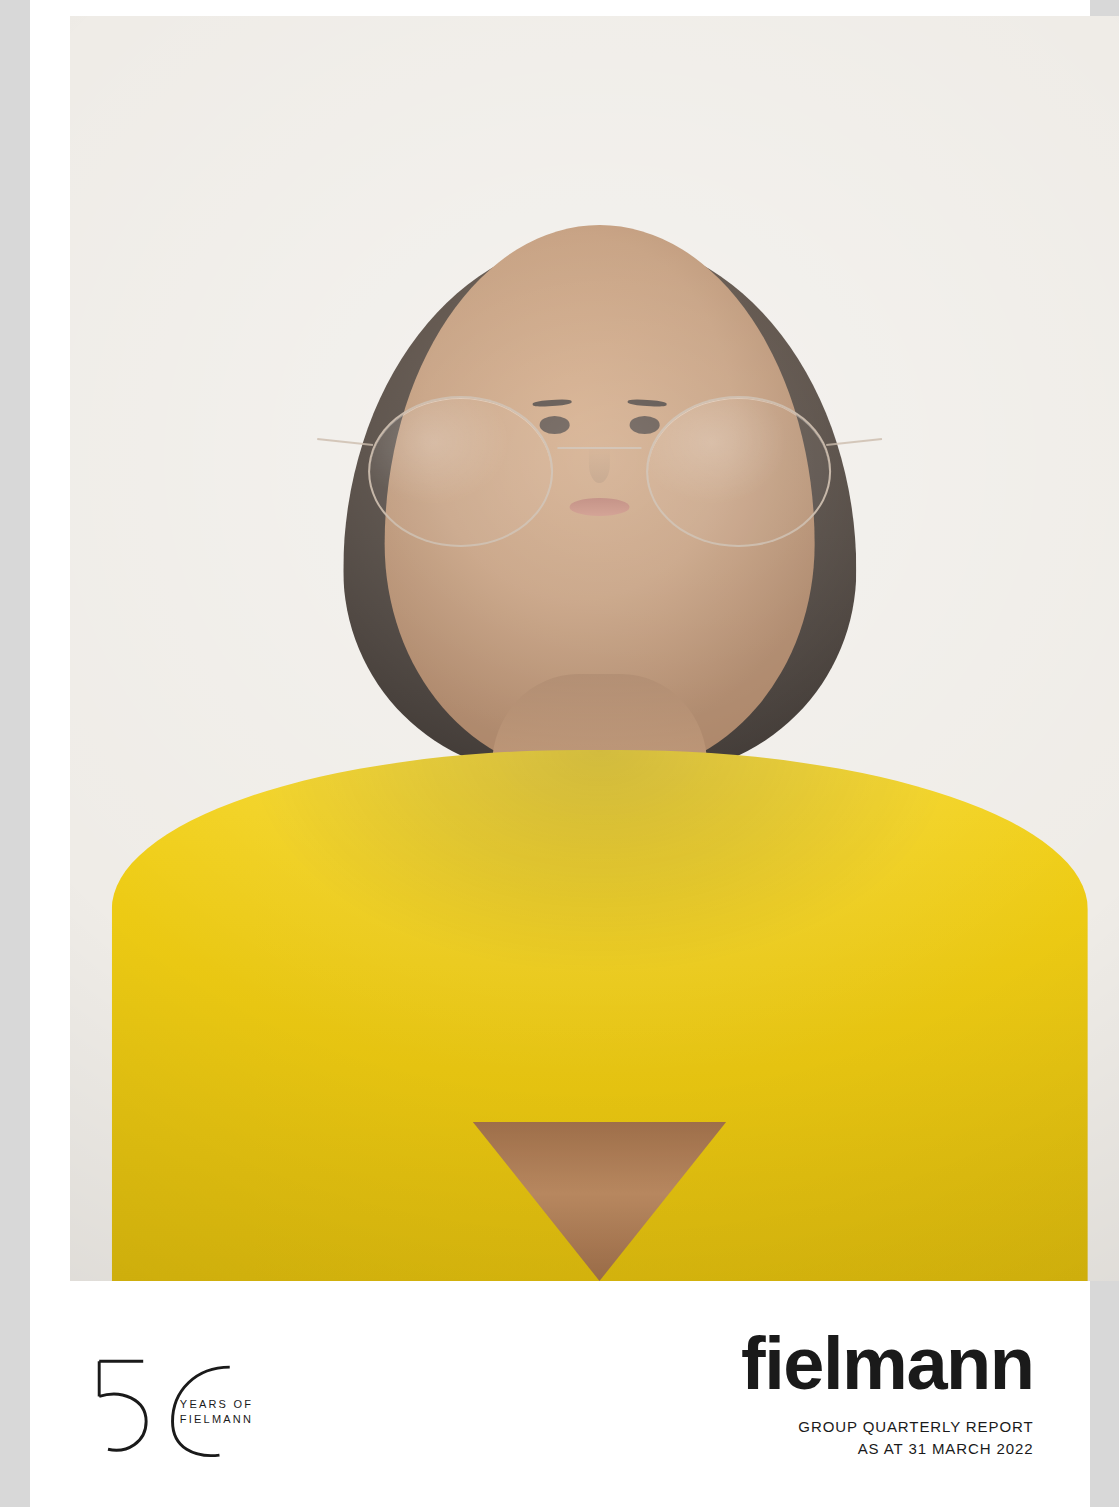50 Years of Fielmann YEARS OF FIELMANN
fielmann
Group Quarterly Report
as at 31 March 2022